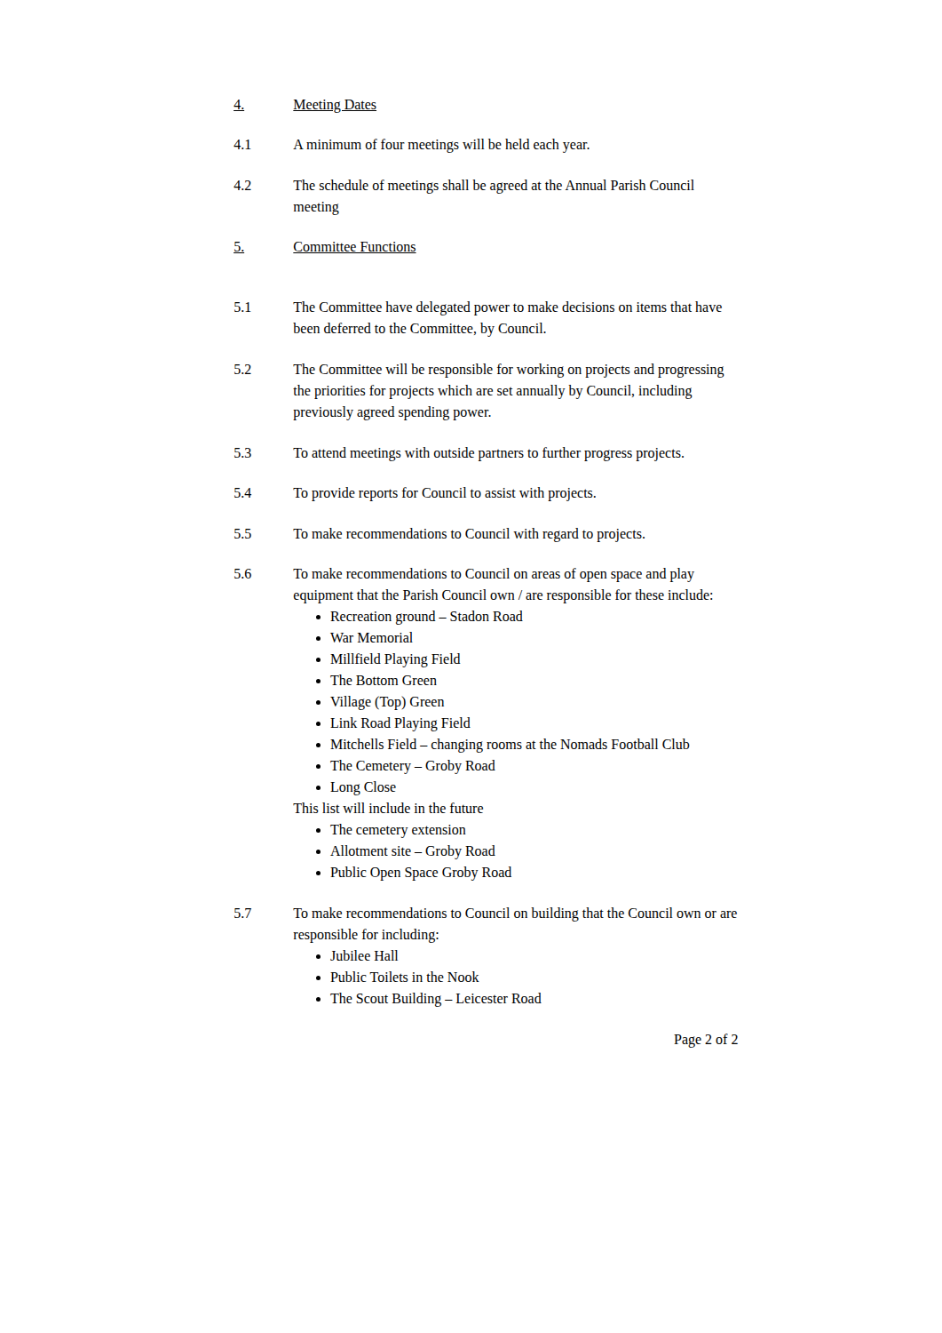4.
Meeting Dates
4.1
A minimum of four meetings will be held each year.
4.2
The schedule of meetings shall be agreed at the Annual Parish Council meeting
5.
Committee Functions
5.1
The Committee have delegated power to make decisions on items that have been deferred to the Committee, by Council.
5.2
The Committee will be responsible for working on projects and progressing the priorities for projects which are set annually by Council, including previously agreed spending power.
5.3
To attend meetings with outside partners to further progress projects.
5.4
To provide reports for Council to assist with projects.
5.5
To make recommendations to Council with regard to projects.
5.6
To make recommendations to Council on areas of open space and play equipment that the Parish Council own / are responsible for these include:
Recreation ground – Stadon Road
War Memorial
Millfield Playing Field
The Bottom Green
Village (Top) Green
Link Road Playing Field
Mitchells Field – changing rooms at the Nomads Football Club
The Cemetery – Groby Road
Long Close
This list will include in the future
The cemetery extension
Allotment site – Groby Road
Public Open Space Groby Road
5.7
To make recommendations to Council on building that the Council own or are responsible for including:
Jubilee Hall
Public Toilets in the Nook
The Scout Building – Leicester Road
Page 2 of 2